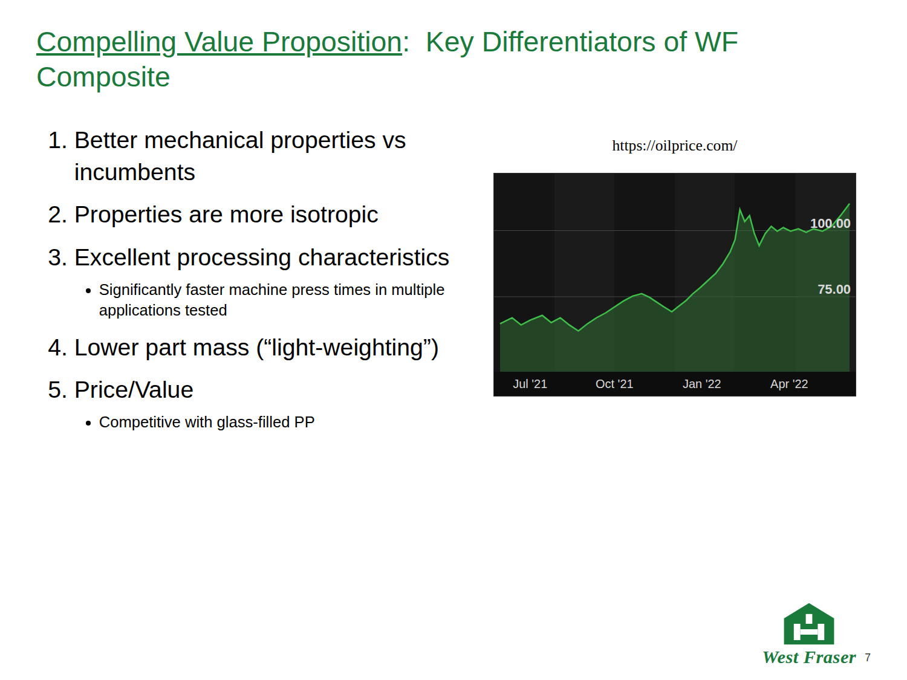Compelling Value Proposition: Key Differentiators of WF Composite
Better mechanical properties vs incumbents
Properties are more isotropic
Excellent processing characteristics
Significantly faster machine press times in multiple applications tested
Lower part mass (“light-weighting”)
Price/Value
Competitive with glass-filled PP
https://oilprice.com/
100.00 75.00 Jul '21 Oct '21 Jan '22 Apr '22
West Fraser
7